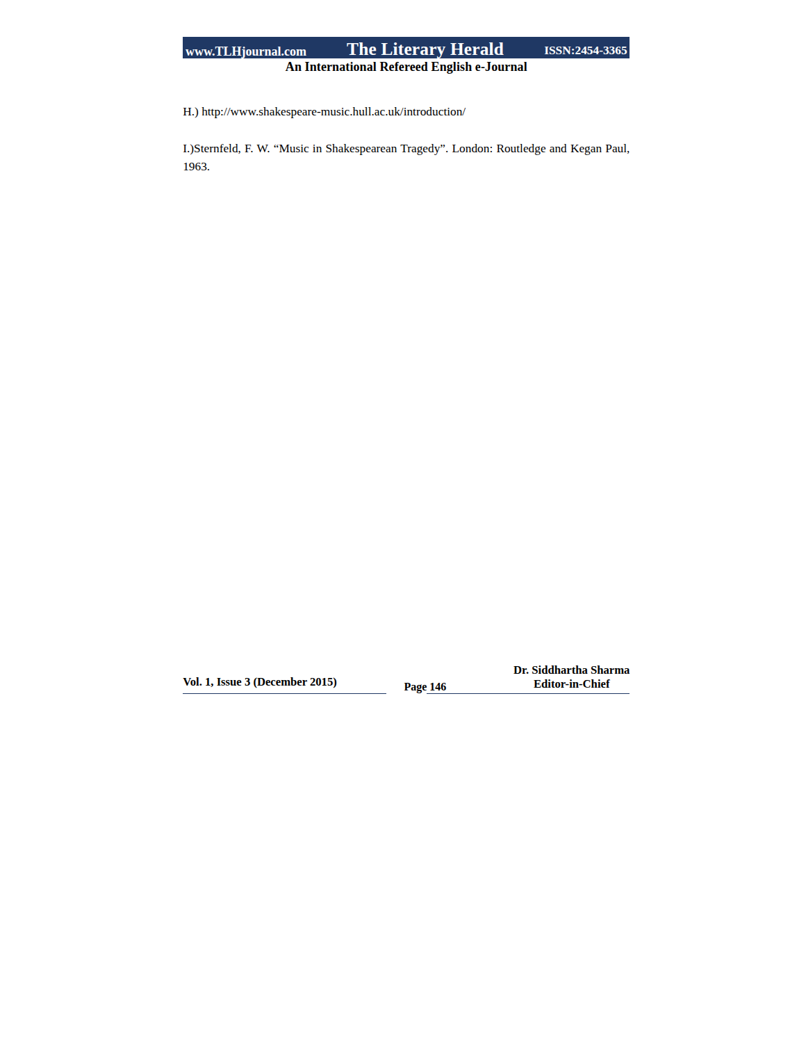www.TLHjournal.com
The Literary Herald
ISSN:2454-3365
An International Refereed English e-Journal
H.) http://www.shakespeare-music.hull.ac.uk/introduction/
I.)Sternfeld, F. W. “Music in Shakespearean Tragedy”. London: Routledge and Kegan Paul, 1963.
Vol. 1, Issue 3 (December 2015)
Page 146
Dr. Siddhartha Sharma
Editor-in-Chief